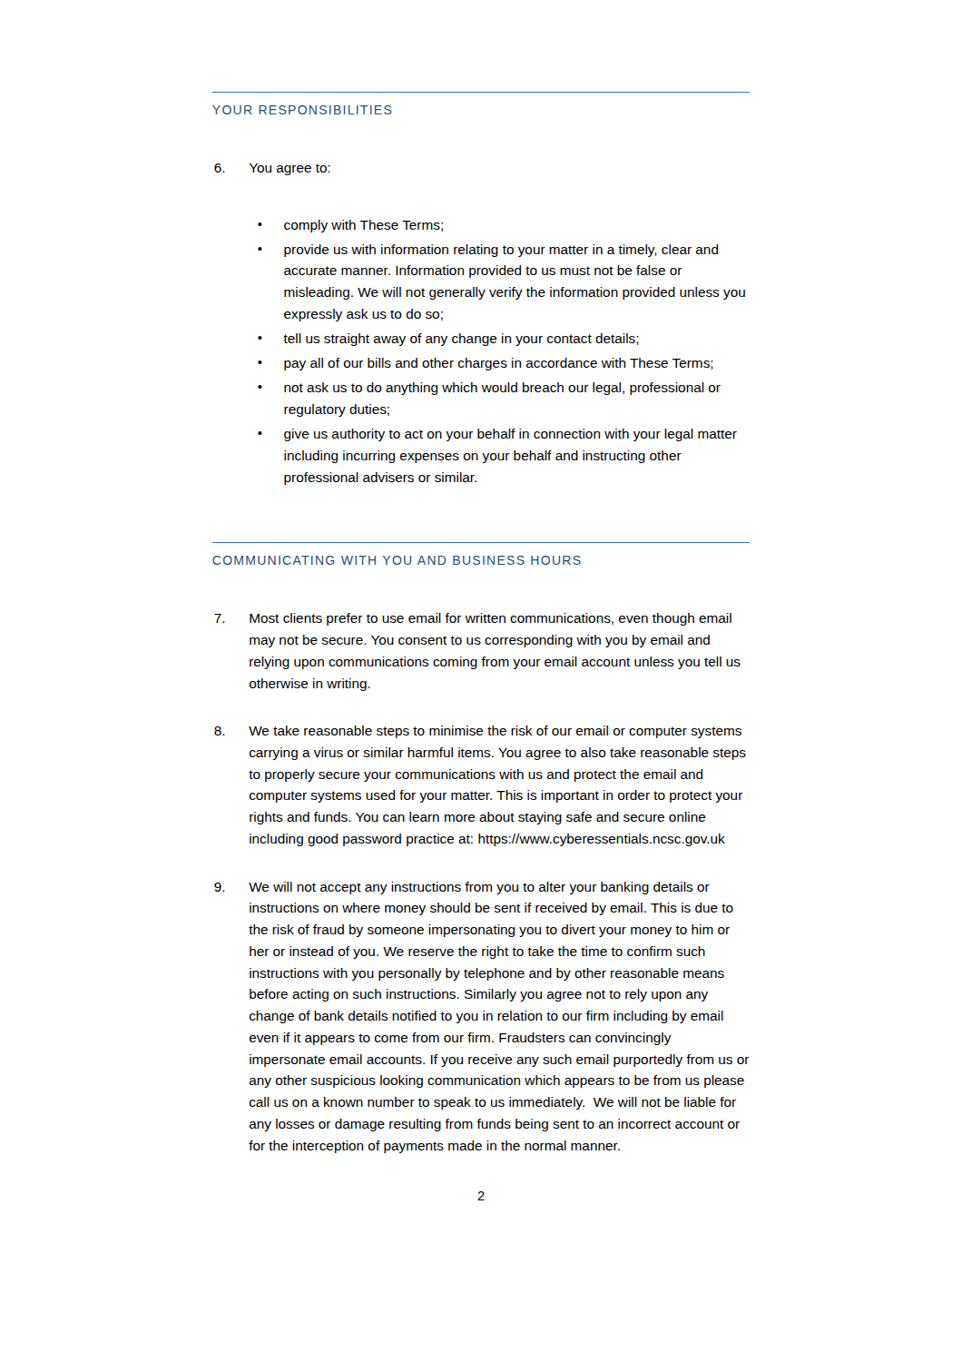Your Responsibilities
You agree to:
comply with These Terms;
provide us with information relating to your matter in a timely, clear and accurate manner. Information provided to us must not be false or misleading. We will not generally verify the information provided unless you expressly ask us to do so;
tell us straight away of any change in your contact details;
pay all of our bills and other charges in accordance with These Terms;
not ask us to do anything which would breach our legal, professional or regulatory duties;
give us authority to act on your behalf in connection with your legal matter including incurring expenses on your behalf and instructing other professional advisers or similar.
Communicating with you and business hours
Most clients prefer to use email for written communications, even though email may not be secure. You consent to us corresponding with you by email and relying upon communications coming from your email account unless you tell us otherwise in writing.
We take reasonable steps to minimise the risk of our email or computer systems carrying a virus or similar harmful items. You agree to also take reasonable steps to properly secure your communications with us and protect the email and computer systems used for your matter. This is important in order to protect your rights and funds. You can learn more about staying safe and secure online including good password practice at: https://www.cyberessentials.ncsc.gov.uk
We will not accept any instructions from you to alter your banking details or instructions on where money should be sent if received by email. This is due to the risk of fraud by someone impersonating you to divert your money to him or her or instead of you. We reserve the right to take the time to confirm such instructions with you personally by telephone and by other reasonable means before acting on such instructions. Similarly you agree not to rely upon any change of bank details notified to you in relation to our firm including by email even if it appears to come from our firm. Fraudsters can convincingly impersonate email accounts. If you receive any such email purportedly from us or any other suspicious looking communication which appears to be from us please call us on a known number to speak to us immediately. We will not be liable for any losses or damage resulting from funds being sent to an incorrect account or for the interception of payments made in the normal manner.
2